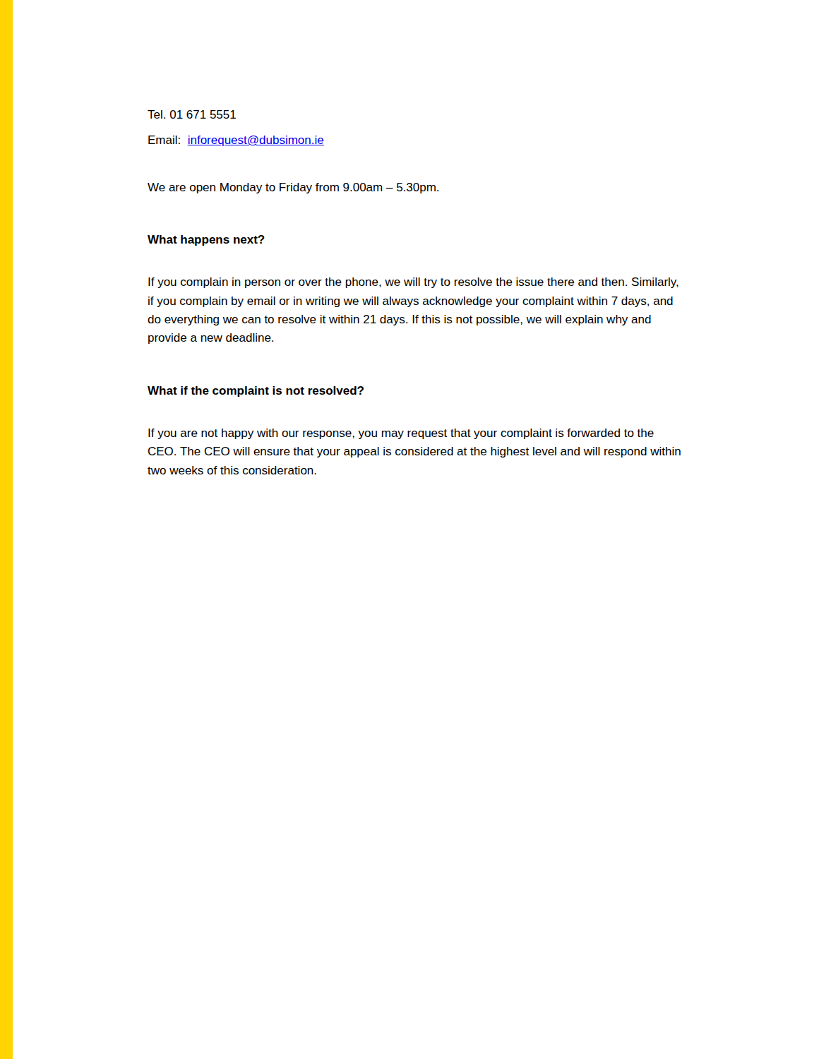Tel. 01 671 5551
Email: inforequest@dubsimon.ie
We are open Monday to Friday from 9.00am – 5.30pm.
What happens next?
If you complain in person or over the phone, we will try to resolve the issue there and then. Similarly, if you complain by email or in writing we will always acknowledge your complaint within 7 days, and do everything we can to resolve it within 21 days. If this is not possible, we will explain why and provide a new deadline.
What if the complaint is not resolved?
If you are not happy with our response, you may request that your complaint is forwarded to the CEO. The CEO will ensure that your appeal is considered at the highest level and will respond within two weeks of this consideration.